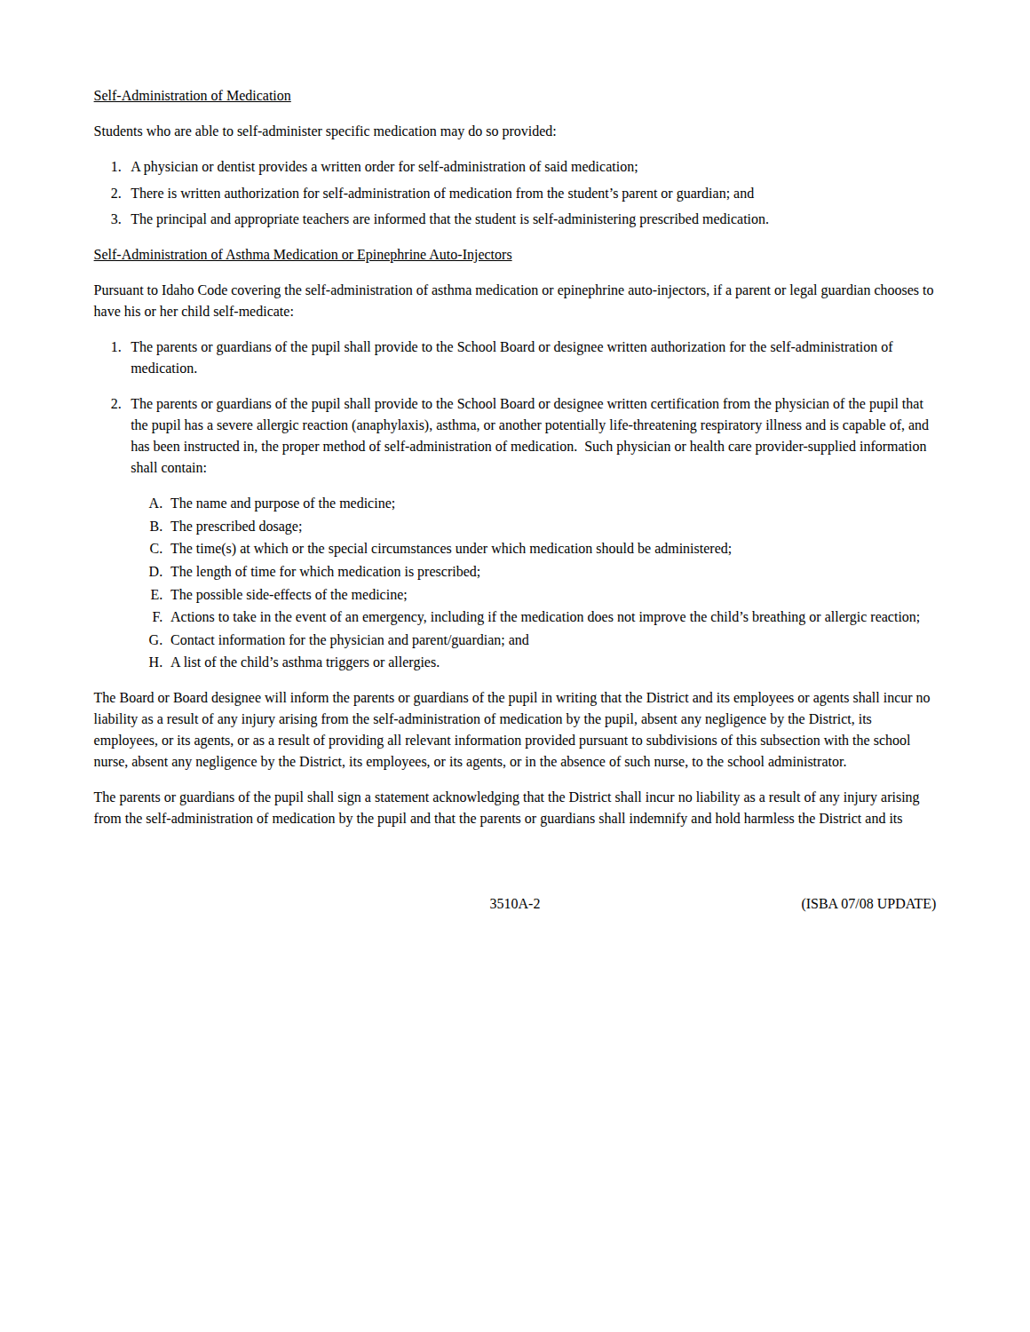Self-Administration of Medication
Students who are able to self-administer specific medication may do so provided:
A physician or dentist provides a written order for self-administration of said medication;
There is written authorization for self-administration of medication from the student’s parent or guardian; and
The principal and appropriate teachers are informed that the student is self-administering prescribed medication.
Self-Administration of Asthma Medication or Epinephrine Auto-Injectors
Pursuant to Idaho Code covering the self-administration of asthma medication or epinephrine auto-injectors, if a parent or legal guardian chooses to have his or her child self-medicate:
The parents or guardians of the pupil shall provide to the School Board or designee written authorization for the self-administration of medication.
The parents or guardians of the pupil shall provide to the School Board or designee written certification from the physician of the pupil that the pupil has a severe allergic reaction (anaphylaxis), asthma, or another potentially life-threatening respiratory illness and is capable of, and has been instructed in, the proper method of self-administration of medication. Such physician or health care provider-supplied information shall contain:
The name and purpose of the medicine;
The prescribed dosage;
The time(s) at which or the special circumstances under which medication should be administered;
The length of time for which medication is prescribed;
The possible side-effects of the medicine;
Actions to take in the event of an emergency, including if the medication does not improve the child’s breathing or allergic reaction;
Contact information for the physician and parent/guardian; and
A list of the child’s asthma triggers or allergies.
The Board or Board designee will inform the parents or guardians of the pupil in writing that the District and its employees or agents shall incur no liability as a result of any injury arising from the self-administration of medication by the pupil, absent any negligence by the District, its employees, or its agents, or as a result of providing all relevant information provided pursuant to subdivisions of this subsection with the school nurse, absent any negligence by the District, its employees, or its agents, or in the absence of such nurse, to the school administrator.
The parents or guardians of the pupil shall sign a statement acknowledging that the District shall incur no liability as a result of any injury arising from the self-administration of medication by the pupil and that the parents or guardians shall indemnify and hold harmless the District and its
3510A-2 (ISBA 07/08 UPDATE)